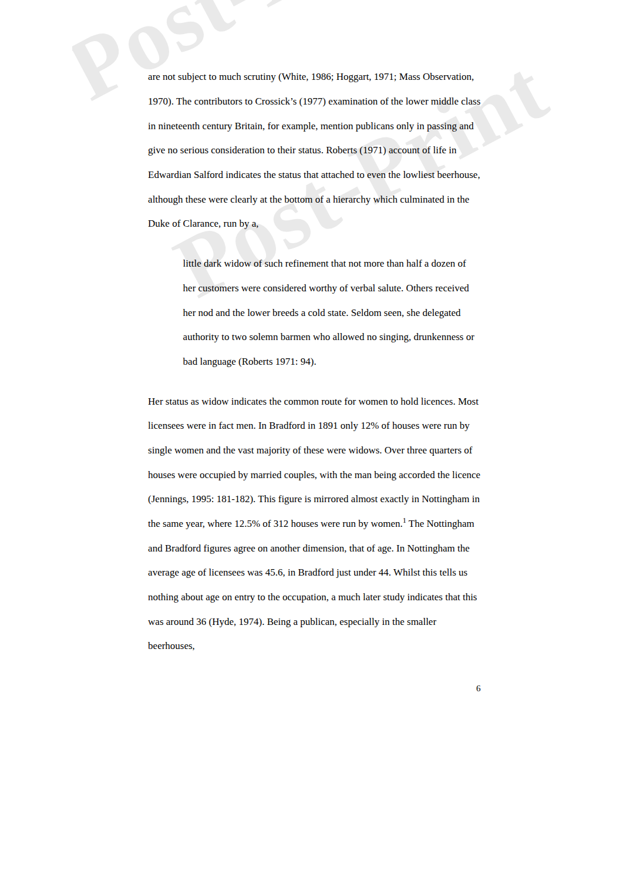Post-Print Post-Print
are not subject to much scrutiny (White, 1986; Hoggart, 1971; Mass Observation, 1970). The contributors to Crossick’s (1977) examination of the lower middle class in nineteenth century Britain, for example, mention publicans only in passing and give no serious consideration to their status. Roberts (1971) account of life in Edwardian Salford indicates the status that attached to even the lowliest beerhouse, although these were clearly at the bottom of a hierarchy which culminated in the Duke of Clarance, run by a,
little dark widow of such refinement that not more than half a dozen of her customers were considered worthy of verbal salute. Others received her nod and the lower breeds a cold state. Seldom seen, she delegated authority to two solemn barmen who allowed no singing, drunkenness or bad language (Roberts 1971: 94).
Her status as widow indicates the common route for women to hold licences. Most licensees were in fact men. In Bradford in 1891 only 12% of houses were run by single women and the vast majority of these were widows. Over three quarters of houses were occupied by married couples, with the man being accorded the licence (Jennings, 1995: 181-182). This figure is mirrored almost exactly in Nottingham in the same year, where 12.5% of 312 houses were run by women.1 The Nottingham and Bradford figures agree on another dimension, that of age. In Nottingham the average age of licensees was 45.6, in Bradford just under 44. Whilst this tells us nothing about age on entry to the occupation, a much later study indicates that this was around 36 (Hyde, 1974). Being a publican, especially in the smaller beerhouses,
6